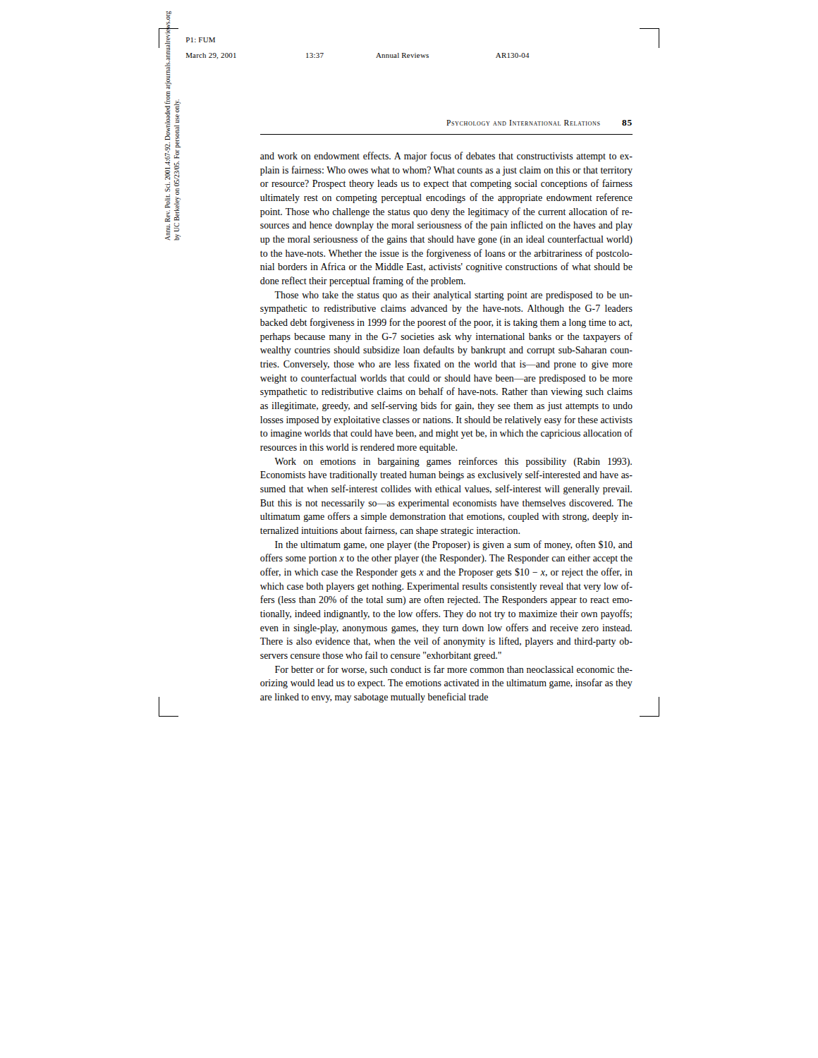P1: FUM March 29, 2001 13:37 Annual Reviews AR130-04
Annu. Rev. Polit. Sci. 2001.4:67-92. Downloaded from arjournals.annualreviews.org by UC Berkeley on 05/23/05. For personal use only.
Psychology and International Relations 85
and work on endowment effects. A major focus of debates that constructivists attempt to explain is fairness: Who owes what to whom? What counts as a just claim on this or that territory or resource? Prospect theory leads us to expect that competing social conceptions of fairness ultimately rest on competing perceptual encodings of the appropriate endowment reference point. Those who challenge the status quo deny the legitimacy of the current allocation of resources and hence downplay the moral seriousness of the pain inflicted on the haves and play up the moral seriousness of the gains that should have gone (in an ideal counterfactual world) to the have-nots. Whether the issue is the forgiveness of loans or the arbitrariness of postcolonial borders in Africa or the Middle East, activists' cognitive constructions of what should be done reflect their perceptual framing of the problem.
Those who take the status quo as their analytical starting point are predisposed to be unsympathetic to redistributive claims advanced by the have-nots. Although the G-7 leaders backed debt forgiveness in 1999 for the poorest of the poor, it is taking them a long time to act, perhaps because many in the G-7 societies ask why international banks or the taxpayers of wealthy countries should subsidize loan defaults by bankrupt and corrupt sub-Saharan countries. Conversely, those who are less fixated on the world that is—and prone to give more weight to counterfactual worlds that could or should have been—are predisposed to be more sympathetic to redistributive claims on behalf of have-nots. Rather than viewing such claims as illegitimate, greedy, and self-serving bids for gain, they see them as just attempts to undo losses imposed by exploitative classes or nations. It should be relatively easy for these activists to imagine worlds that could have been, and might yet be, in which the capricious allocation of resources in this world is rendered more equitable.
Work on emotions in bargaining games reinforces this possibility (Rabin 1993). Economists have traditionally treated human beings as exclusively self-interested and have assumed that when self-interest collides with ethical values, self-interest will generally prevail. But this is not necessarily so—as experimental economists have themselves discovered. The ultimatum game offers a simple demonstration that emotions, coupled with strong, deeply internalized intuitions about fairness, can shape strategic interaction.
In the ultimatum game, one player (the Proposer) is given a sum of money, often $10, and offers some portion x to the other player (the Responder). The Responder can either accept the offer, in which case the Responder gets x and the Proposer gets $10 − x, or reject the offer, in which case both players get nothing. Experimental results consistently reveal that very low offers (less than 20% of the total sum) are often rejected. The Responders appear to react emotionally, indeed indignantly, to the low offers. They do not try to maximize their own payoffs; even in single-play, anonymous games, they turn down low offers and receive zero instead. There is also evidence that, when the veil of anonymity is lifted, players and third-party observers censure those who fail to censure "exhorbitant greed."
For better or for worse, such conduct is far more common than neoclassical economic theorizing would lead us to expect. The emotions activated in the ultimatum game, insofar as they are linked to envy, may sabotage mutually beneficial trade